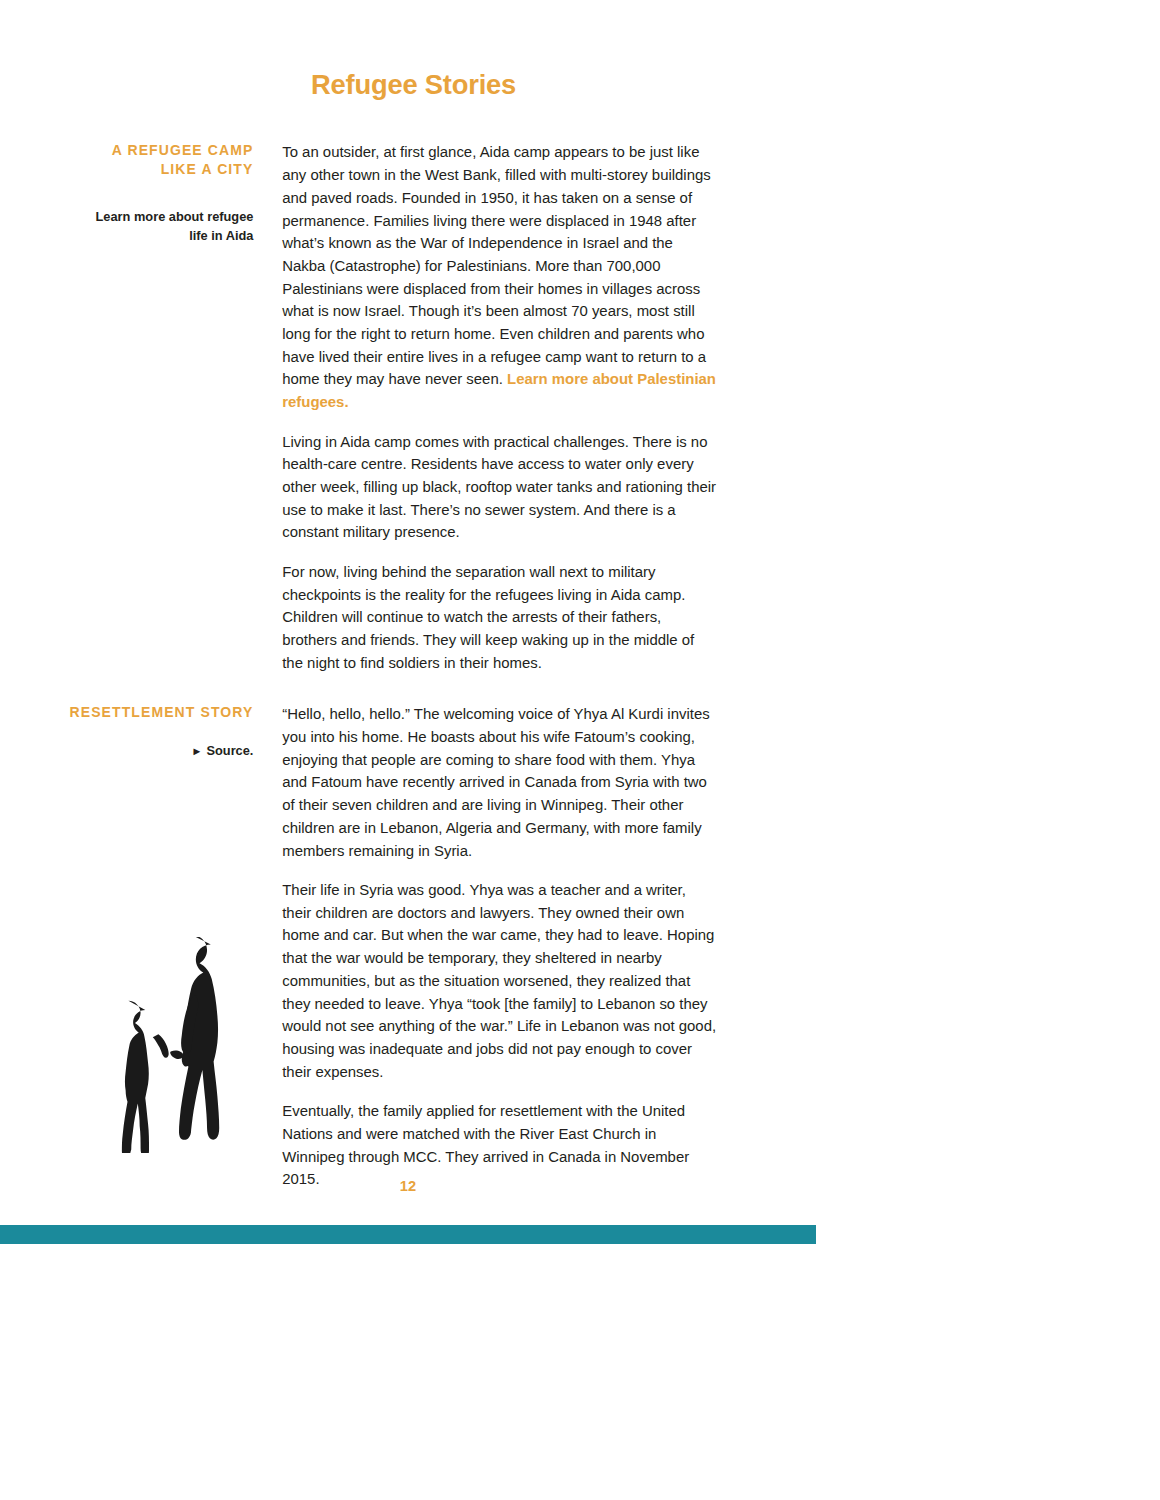Refugee Stories
A refugee camp
like a city
Learn more about refugee
life in Aida
To an outsider, at first glance, Aida camp appears to be just like any other town in the West Bank, filled with multi-storey buildings and paved roads. Founded in 1950, it has taken on a sense of permanence. Families living there were displaced in 1948 after what’s known as the War of Independence in Israel and the Nakba (Catastrophe) for Palestinians. More than 700,000 Palestinians were displaced from their homes in villages across what is now Israel. Though it’s been almost 70 years, most still long for the right to return home. Even children and parents who have lived their entire lives in a refugee camp want to return to a home they may have never seen. Learn more about Palestinian refugees.
Living in Aida camp comes with practical challenges. There is no health-care centre. Residents have access to water only every other week, filling up black, rooftop water tanks and rationing their use to make it last. There’s no sewer system. And there is a constant military presence.
For now, living behind the separation wall next to military checkpoints is the reality for the refugees living in Aida camp. Children will continue to watch the arrests of their fathers, brothers and friends. They will keep waking up in the middle of the night to find soldiers in their homes.
Resettlement story
►Source.
“Hello, hello, hello.” The welcoming voice of Yhya Al Kurdi invites you into his home. He boasts about his wife Fatoum’s cooking, enjoying that people are coming to share food with them. Yhya and Fatoum have recently arrived in Canada from Syria with two of their seven children and are living in Winnipeg. Their other children are in Lebanon, Algeria and Germany, with more family members remaining in Syria.
Their life in Syria was good. Yhya was a teacher and a writer, their children are doctors and lawyers. They owned their own home and car. But when the war came, they had to leave. Hoping that the war would be temporary, they sheltered in nearby communities, but as the situation worsened, they realized that they needed to leave. Yhya “took [the family] to Lebanon so they would not see anything of the war.” Life in Lebanon was not good, housing was inadequate and jobs did not pay enough to cover their expenses.
Eventually, the family applied for resettlement with the United Nations and were matched with the River East Church in Winnipeg through MCC. They arrived in Canada in November 2015.
12